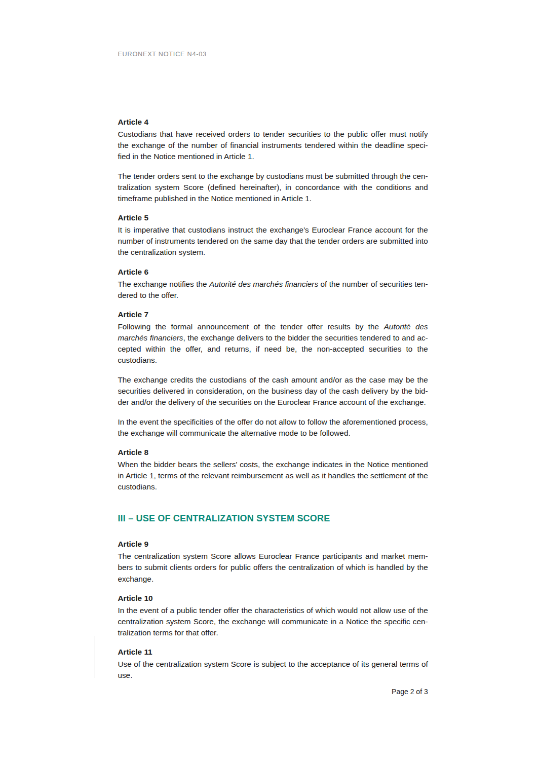Euronext Notice N4-03
Article 4
Custodians that have received orders to tender securities to the public offer must notify the exchange of the number of financial instruments tendered within the deadline specified in the Notice mentioned in Article 1.
The tender orders sent to the exchange by custodians must be submitted through the centralization system Score (defined hereinafter), in concordance with the conditions and timeframe published in the Notice mentioned in Article 1.
Article 5
It is imperative that custodians instruct the exchange’s Euroclear France account for the number of instruments tendered on the same day that the tender orders are submitted into the centralization system.
Article 6
The exchange notifies the Autorité des marchés financiers of the number of securities tendered to the offer.
Article 7
Following the formal announcement of the tender offer results by the Autorité des marchés financiers, the exchange delivers to the bidder the securities tendered to and accepted within the offer, and returns, if need be, the non-accepted securities to the custodians.
The exchange credits the custodians of the cash amount and/or as the case may be the securities delivered in consideration, on the business day of the cash delivery by the bidder and/or the delivery of the securities on the Euroclear France account of the exchange.
In the event the specificities of the offer do not allow to follow the aforementioned process, the exchange will communicate the alternative mode to be followed.
Article 8
When the bidder bears the sellers’ costs, the exchange indicates in the Notice mentioned in Article 1, terms of the relevant reimbursement as well as it handles the settlement of the custodians.
III – USE OF CENTRALIZATION SYSTEM SCORE
Article 9
The centralization system Score allows Euroclear France participants and market members to submit clients orders for public offers the centralization of which is handled by the exchange.
Article 10
In the event of a public tender offer the characteristics of which would not allow use of the centralization system Score, the exchange will communicate in a Notice the specific centralization terms for that offer.
Article 11
Use of the centralization system Score is subject to the acceptance of its general terms of use.
Page 2 of 3